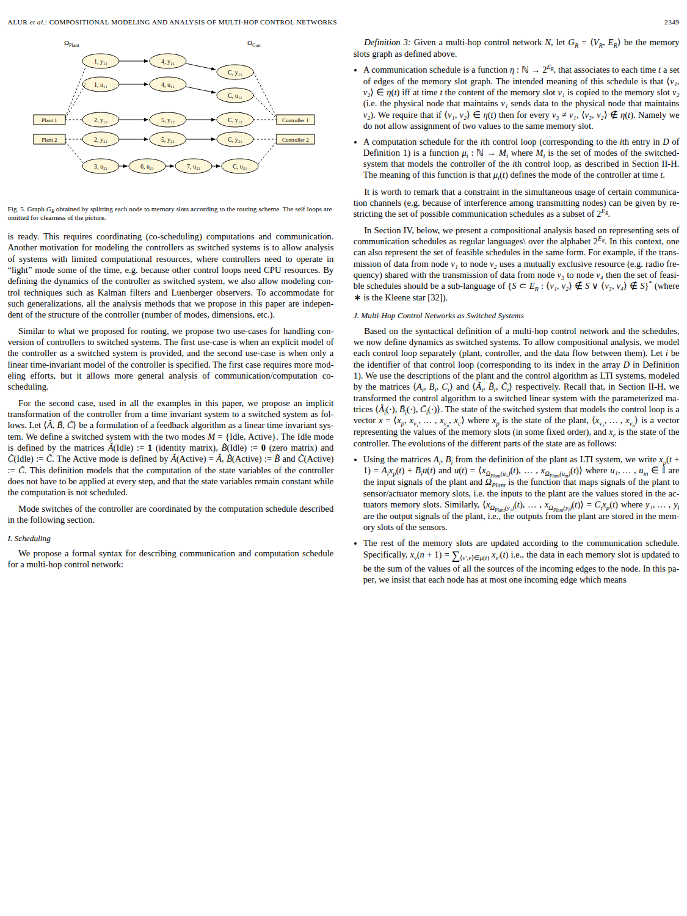ALUR et al.: COMPOSITIONAL MODELING AND ANALYSIS OF MULTI-HOP CONTROL NETWORKS
2349
ΩPlant ΩCon 1, y₁₁ 4, y₁₁ C, y₁₁ 1, u₁₁ 4, u₁₁ C, u₁₁ Plant 1 Plant 2 Controller 1 Controller 2 2, y₁₂ 5, y₁₂ C, y₁₂ 2, y₂₁ 5, y₂₁ C, y₂₁ 3, u₂₁ 6, u₂₁ 7, u₂₁ C, u₂₁
Fig. 5. Graph GR obtained by splitting each node to memory slots according to the routing scheme. The self loops are omitted for clearness of the picture.
is ready. This requires coordinating (co-scheduling) computations and communication. Another motivation for modeling the controllers as switched systems is to allow analysis of systems with limited computational resources, where controllers need to operate in “light” mode some of the time, e.g. because other control loops need CPU resources. By defining the dynamics of the controller as switched system, we also allow modeling control techniques such as Kalman filters and Luenberger observers. To accommodate for such generalizations, all the analysis methods that we propose in this paper are independent of the structure of the controller (number of modes, dimensions, etc.).
Similar to what we proposed for routing, we propose two use-cases for handling conversion of controllers to switched systems. The first use-case is when an explicit model of the controller as a switched system is provided, and the second use-case is when only a linear time-invariant model of the controller is specified. The first case requires more modeling efforts, but it allows more general analysis of communication/computation co-scheduling.
For the second case, used in all the examples in this paper, we propose an implicit transformation of the controller from a time invariant system to a switched system as follows. Let ⟨Ã, B̃, C̃⟩ be a formulation of a feedback algorithm as a linear time invariant system. We define a switched system with the two modes M = {Idle, Active}. The Idle mode is defined by the matrices Ã(Idle) := 1 (identity matrix), B̃(Idle) := 0 (zero matrix) and C̃(Idle) := C̃. The Active mode is defined by Ã(Active) = Ã, B̃(Active) := B̃ and C̃(Active) := C̃. This definition models that the computation of the state variables of the controller does not have to be applied at every step, and that the state variables remain constant while the computation is not scheduled.
Mode switches of the controller are coordinated by the computation schedule described in the following section.
I. Scheduling
We propose a formal syntax for describing communication and computation schedule for a multi-hop control network:
Definition 3: Given a multi-hop control network N, let GR = ⟨VR, ER⟩ be the memory slots graph as defined above.
A communication schedule is a function η : ℕ → 2ER, that associates to each time t a set of edges of the memory slot graph. The intended meaning of this schedule is that ⟨v₁, v₂⟩ ∈ η(t) iff at time t the content of the memory slot v₁ is copied to the memory slot v₂ (i.e. the physical node that maintains v₁ sends data to the physical node that maintains v₂). We require that if ⟨v₁, v₂⟩ ∈ η(t) then for every v₃ ≠ v₁, ⟨v₃, v₂⟩ ∉ η(t). Namely we do not allow assignment of two values to the same memory slot.
A computation schedule for the ith control loop (corresponding to the ith entry in D of Definition 1) is a function μi : ℕ → Mi where Mi is the set of modes of the switched-system that models the controller of the ith control loop, as described in Section II-H. The meaning of this function is that μi(t) defines the mode of the controller at time t.
It is worth to remark that a constraint in the simultaneous usage of certain communication channels (e.g. because of interference among transmitting nodes) can be given by restricting the set of possible communication schedules as a subset of 2ER.
In Section IV, below, we present a compositional analysis based on representing sets of communication schedules as regular languages\ over the alphabet 2ER. In this context, one can also represent the set of feasible schedules in the same form. For example, if the transmission of data from node v₁ to node v₂ uses a mutually exclusive resource (e.g. radio frequency) shared with the transmission of data from node v₃ to node v₄ then the set of feasible schedules should be a sub-language of {S ⊂ ER : ⟨v₁, v₂⟩ ∉ S ∨ ⟨v₃, v₄⟩ ∉ S}* (where ∗ is the Kleene star [32]).
J. Multi-Hop Control Networks as Switched Systems
Based on the syntactical definition of a multi-hop control network and the schedules, we now define dynamics as switched systems. To allow compositional analysis, we model each control loop separately (plant, controller, and the data flow between them). Let i be the identifier of that control loop (corresponding to its index in the array D in Definition 1). We use the descriptions of the plant and the control algorithm as LTI systems, modeled by the matrices ⟨Ai, Bi, Ci⟩ and ⟨Ãi, B̃i, C̃i⟩ respectively. Recall that, in Section II-H, we transformed the control algorithm to a switched linear system with the parameterized matrices ⟨Ãi(·), B̃i(·), C̃i(·)⟩. The state of the switched system that models the control loop is a vector x = ⟨xp, xv₁, … , xvn, xc⟩ where xp is the state of the plant, ⟨xv₁, … , xvn⟩ is a vector representing the values of the memory slots (in some fixed order), and xc is the state of the controller. The evolutions of the different parts of the state are as follows:
Using the matrices Ai, Bi from the definition of the plant as LTI system, we write xp(t + 1) = Aixp(t) + Biu(t) and u(t) = ⟨xΩPlant(u₁)(t), … , xΩPlant(um)(t)⟩ where u₁, … , um ∈ 𝕀 are the input signals of the plant and ΩPlant is the function that maps signals of the plant to sensor/actuator memory slots, i.e. the inputs to the plant are the values stored in the actuators memory slots. Similarly, ⟨xΩPlant(y₁)(t), … , xΩPlant(yl)(t)⟩ = Cixp(t) where y₁, … , yl are the output signals of the plant, i.e., the outputs from the plant are stored in the memory slots of the sensors.
The rest of the memory slots are updated according to the communication schedule. Specifically, xv(n + 1) = ∑⟨v′,v⟩∈μ(t) xv′(t) i.e., the data in each memory slot is updated to be the sum of the values of all the sources of the incoming edges to the node. In this paper, we insist that each node has at most one incoming edge which means